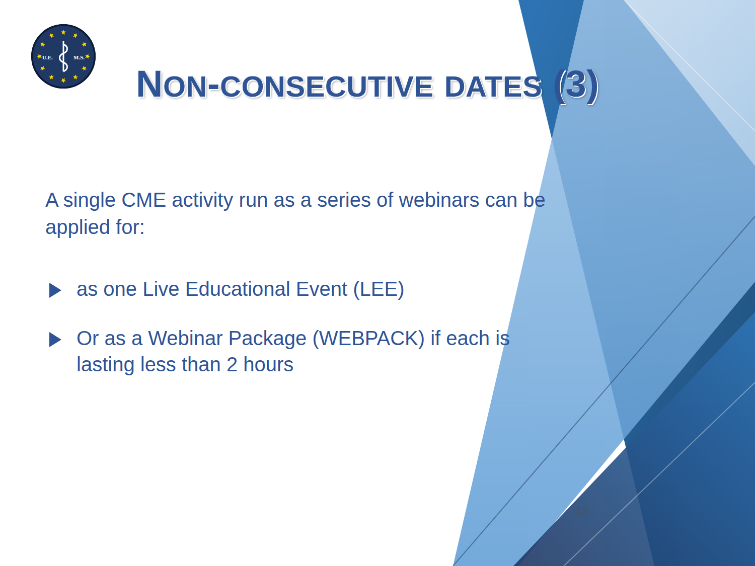U.E. M.S. letters U.E. M.S.
NON-CONSECUTIVE DATES (3)
A single CME activity run as a series of webinars can be applied for:
as one Live Educational Event (LEE)
Or as a Webinar Package (WEBPACK) if each is lasting less than 2 hours
12